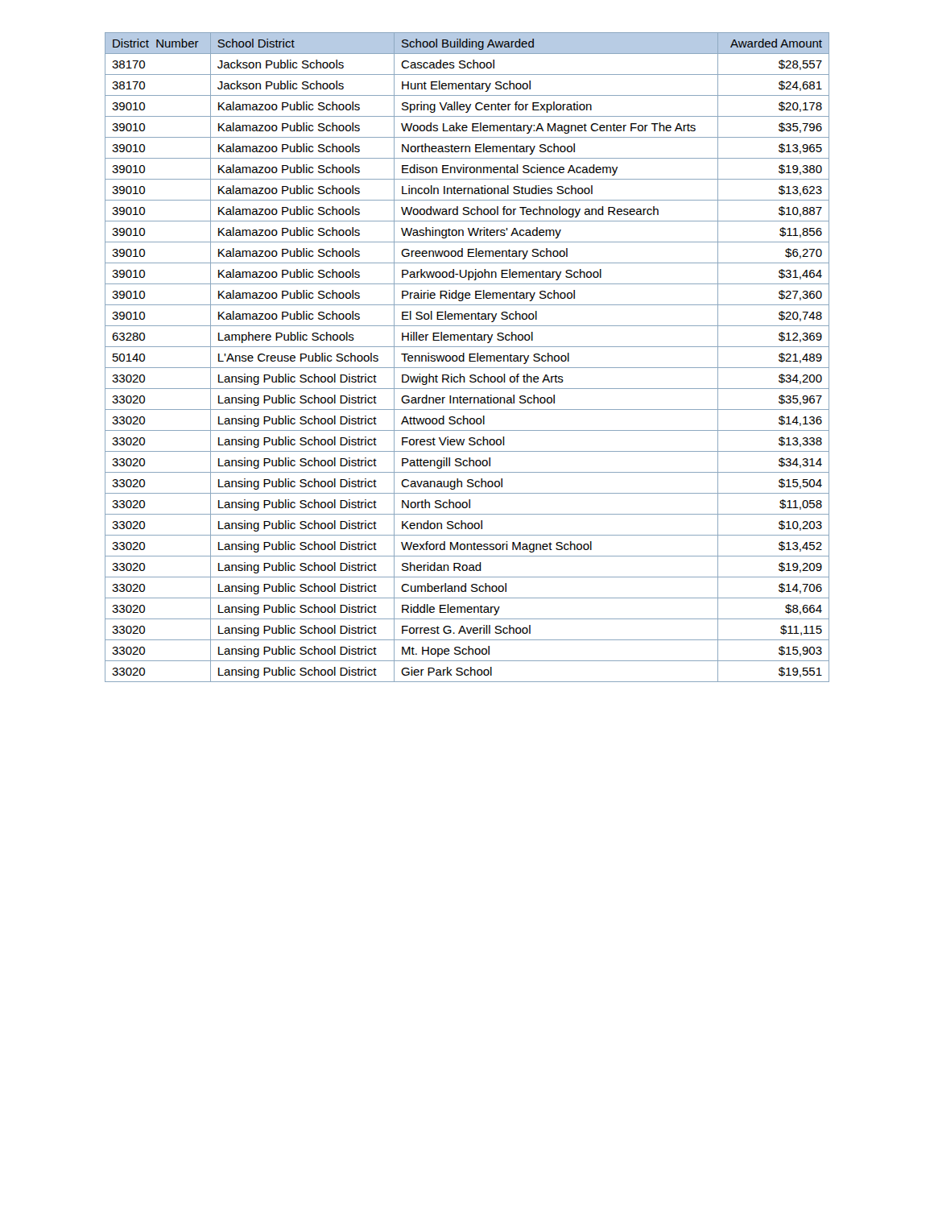| District Number | School District | School Building Awarded | Awarded Amount |
| --- | --- | --- | --- |
| 38170 | Jackson Public Schools | Cascades School | $28,557 |
| 38170 | Jackson Public Schools | Hunt Elementary School | $24,681 |
| 39010 | Kalamazoo Public Schools | Spring Valley Center for Exploration | $20,178 |
| 39010 | Kalamazoo Public Schools | Woods Lake Elementary:A Magnet Center For The Arts | $35,796 |
| 39010 | Kalamazoo Public Schools | Northeastern Elementary School | $13,965 |
| 39010 | Kalamazoo Public Schools | Edison Environmental Science Academy | $19,380 |
| 39010 | Kalamazoo Public Schools | Lincoln International Studies School | $13,623 |
| 39010 | Kalamazoo Public Schools | Woodward School for Technology and Research | $10,887 |
| 39010 | Kalamazoo Public Schools | Washington Writers' Academy | $11,856 |
| 39010 | Kalamazoo Public Schools | Greenwood Elementary School | $6,270 |
| 39010 | Kalamazoo Public Schools | Parkwood-Upjohn Elementary School | $31,464 |
| 39010 | Kalamazoo Public Schools | Prairie Ridge Elementary School | $27,360 |
| 39010 | Kalamazoo Public Schools | El Sol Elementary School | $20,748 |
| 63280 | Lamphere Public Schools | Hiller Elementary School | $12,369 |
| 50140 | L'Anse Creuse Public Schools | Tenniswood Elementary School | $21,489 |
| 33020 | Lansing Public School District | Dwight Rich School of the Arts | $34,200 |
| 33020 | Lansing Public School District | Gardner International School | $35,967 |
| 33020 | Lansing Public School District | Attwood School | $14,136 |
| 33020 | Lansing Public School District | Forest View School | $13,338 |
| 33020 | Lansing Public School District | Pattengill School | $34,314 |
| 33020 | Lansing Public School District | Cavanaugh School | $15,504 |
| 33020 | Lansing Public School District | North School | $11,058 |
| 33020 | Lansing Public School District | Kendon School | $10,203 |
| 33020 | Lansing Public School District | Wexford Montessori Magnet School | $13,452 |
| 33020 | Lansing Public School District | Sheridan Road | $19,209 |
| 33020 | Lansing Public School District | Cumberland School | $14,706 |
| 33020 | Lansing Public School District | Riddle Elementary | $8,664 |
| 33020 | Lansing Public School District | Forrest G. Averill School | $11,115 |
| 33020 | Lansing Public School District | Mt. Hope School | $15,903 |
| 33020 | Lansing Public School District | Gier Park School | $19,551 |